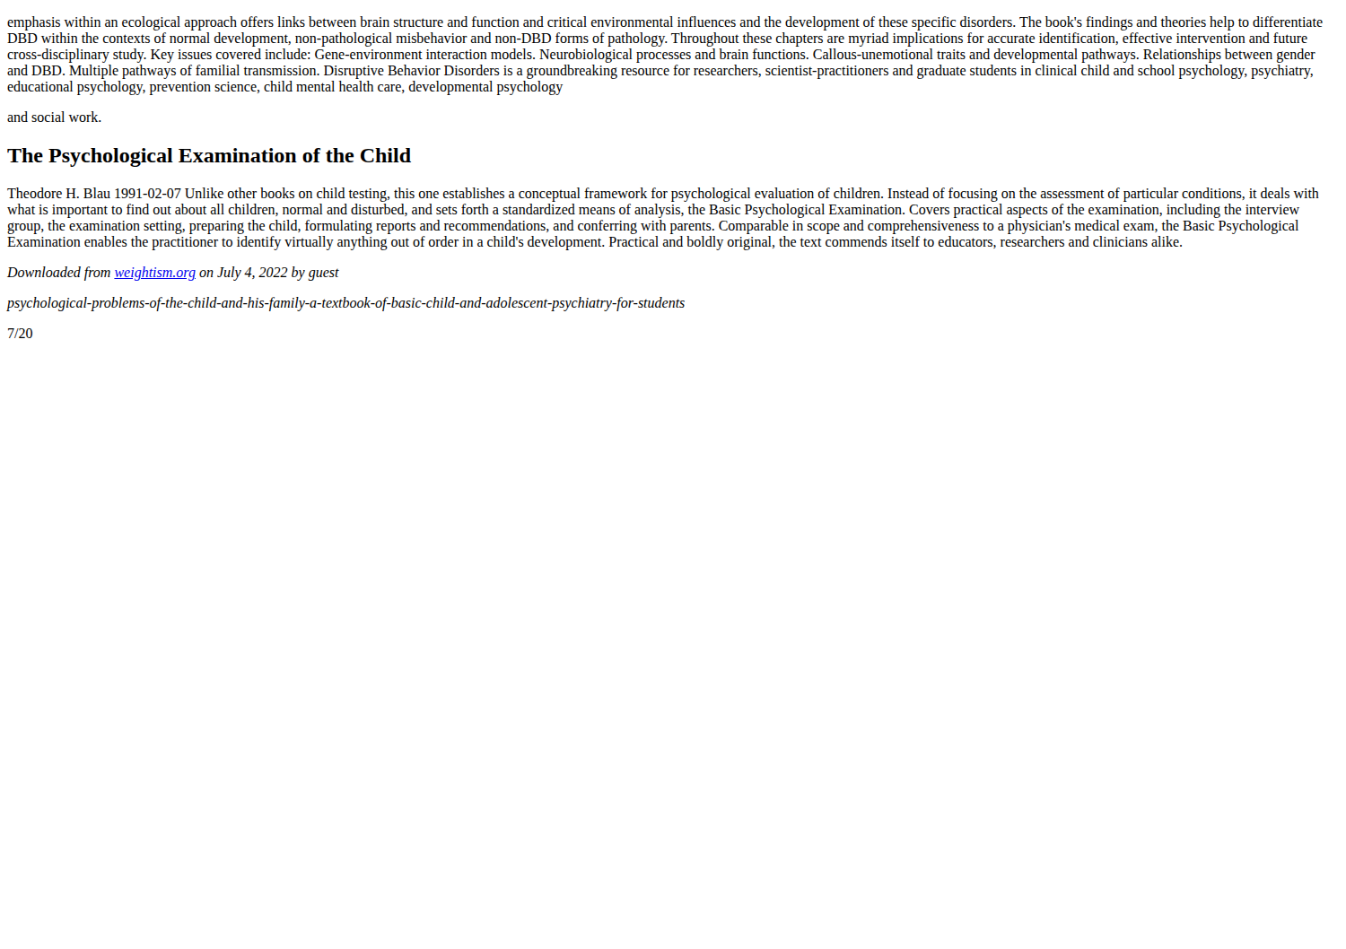emphasis within an ecological approach offers links between brain structure and function and critical environmental influences and the development of these specific disorders. The book's findings and theories help to differentiate DBD within the contexts of normal development, non-pathological misbehavior and non-DBD forms of pathology. Throughout these chapters are myriad implications for accurate identification, effective intervention and future cross-disciplinary study. Key issues covered include: Gene-environment interaction models. Neurobiological processes and brain functions. Callous-unemotional traits and developmental pathways. Relationships between gender and DBD. Multiple pathways of familial transmission. Disruptive Behavior Disorders is a groundbreaking resource for researchers, scientist-practitioners and graduate students in clinical child and school psychology, psychiatry, educational psychology, prevention science, child mental health care, developmental psychology
and social work.
The Psychological Examination of the Child
Theodore H. Blau 1991-02-07 Unlike other books on child testing, this one establishes a conceptual framework for psychological evaluation of children. Instead of focusing on the assessment of particular conditions, it deals with what is important to find out about all children, normal and disturbed, and sets forth a standardized means of analysis, the Basic Psychological Examination. Covers practical aspects of the examination, including the interview group, the examination setting, preparing the child, formulating reports and recommendations, and conferring with parents. Comparable in scope and comprehensiveness to a physician's medical exam, the Basic Psychological Examination enables the practitioner to identify virtually anything out of order in a child's development. Practical and boldly original, the text commends itself to educators, researchers and clinicians alike.
Downloaded from weightism.org on July 4, 2022 by guest
psychological-problems-of-the-child-and-his-family-a-textbook-of-basic-child-and-adolescent-psychiatry-for-students
7/20